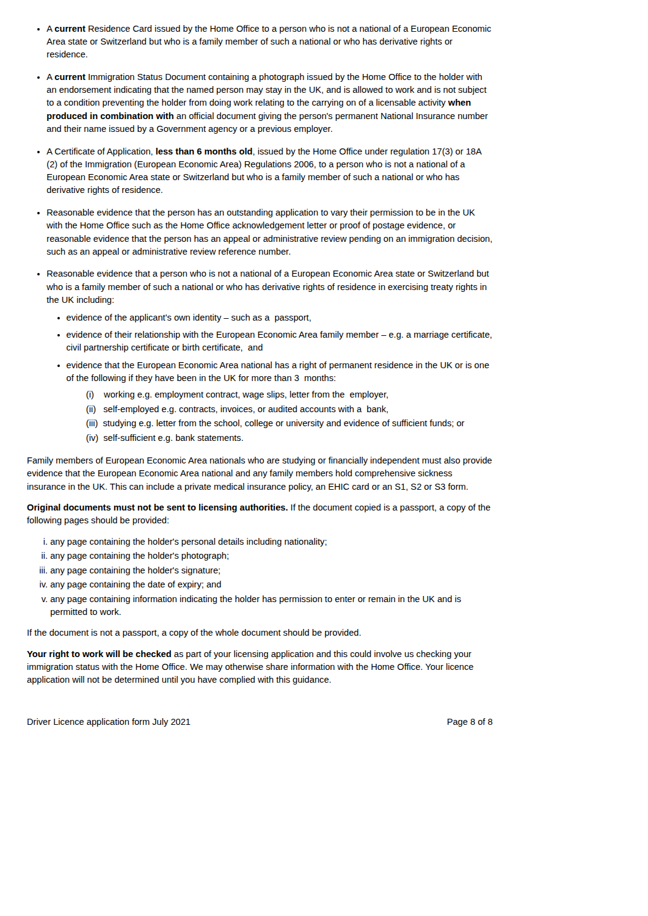A current Residence Card issued by the Home Office to a person who is not a national of a European Economic Area state or Switzerland but who is a family member of such a national or who has derivative rights or residence.
A current Immigration Status Document containing a photograph issued by the Home Office to the holder with an endorsement indicating that the named person may stay in the UK, and is allowed to work and is not subject to a condition preventing the holder from doing work relating to the carrying on of a licensable activity when produced in combination with an official document giving the person's permanent National Insurance number and their name issued by a Government agency or a previous employer.
A Certificate of Application, less than 6 months old, issued by the Home Office under regulation 17(3) or 18A (2) of the Immigration (European Economic Area) Regulations 2006, to a person who is not a national of a European Economic Area state or Switzerland but who is a family member of such a national or who has derivative rights of residence.
Reasonable evidence that the person has an outstanding application to vary their permission to be in the UK with the Home Office such as the Home Office acknowledgement letter or proof of postage evidence, or reasonable evidence that the person has an appeal or administrative review pending on an immigration decision, such as an appeal or administrative review reference number.
Reasonable evidence that a person who is not a national of a European Economic Area state or Switzerland but who is a family member of such a national or who has derivative rights of residence in exercising treaty rights in the UK including:
evidence of the applicant's own identity – such as a passport,
evidence of their relationship with the European Economic Area family member – e.g. a marriage certificate, civil partnership certificate or birth certificate, and
evidence that the European Economic Area national has a right of permanent residence in the UK or is one of the following if they have been in the UK for more than 3 months:
(i) working e.g. employment contract, wage slips, letter from the employer,
(ii) self-employed e.g. contracts, invoices, or audited accounts with a bank,
(iii) studying e.g. letter from the school, college or university and evidence of sufficient funds; or
(iv) self-sufficient e.g. bank statements.
Family members of European Economic Area nationals who are studying or financially independent must also provide evidence that the European Economic Area national and any family members hold comprehensive sickness insurance in the UK. This can include a private medical insurance policy, an EHIC card or an S1, S2 or S3 form.
Original documents must not be sent to licensing authorities. If the document copied is a passport, a copy of the following pages should be provided:
any page containing the holder's personal details including nationality;
any page containing the holder's photograph;
any page containing the holder's signature;
any page containing the date of expiry; and
any page containing information indicating the holder has permission to enter or remain in the UK and is permitted to work.
If the document is not a passport, a copy of the whole document should be provided.
Your right to work will be checked as part of your licensing application and this could involve us checking your immigration status with the Home Office. We may otherwise share information with the Home Office. Your licence application will not be determined until you have complied with this guidance.
Driver Licence application form July 2021 Page 8 of 8